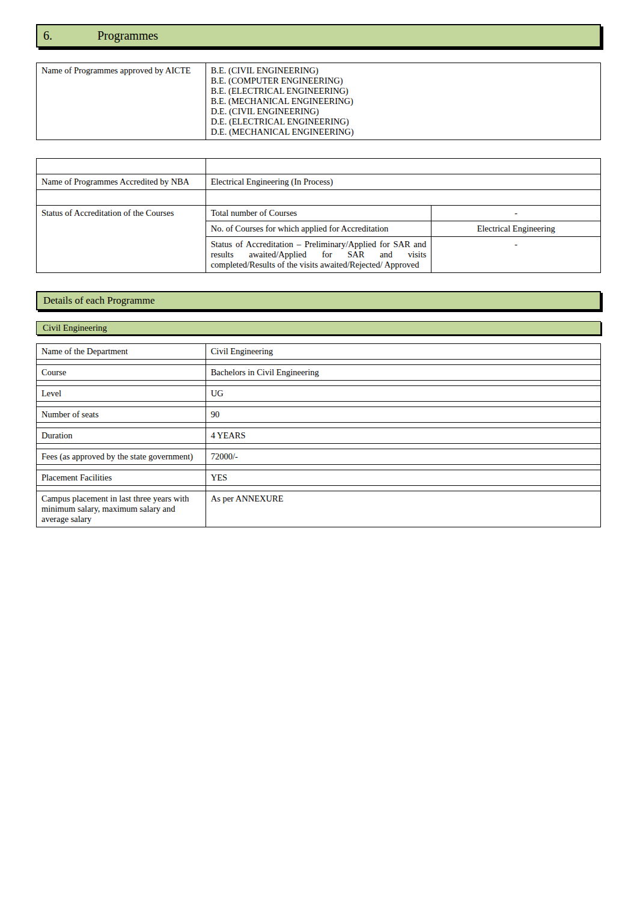6. Programmes
| Name of Programmes approved by AICTE | B.E. (CIVIL ENGINEERING) B.E. (COMPUTER ENGINEERING) B.E. (ELECTRICAL ENGINEERING) B.E. (MECHANICAL ENGINEERING) D.E. (CIVIL ENGINEERING) D.E. (ELECTRICAL ENGINEERING) D.E. (MECHANICAL ENGINEERING) |
| Name of Programmes Accredited by NBA | Electrical Engineering (In Process) |
| Status of Accreditation of the Courses | Total number of Courses | - |
| No. of Courses for which applied for Accreditation | Electrical Engineering |
| Status of Accreditation – Preliminary/Applied for SAR and results awaited/Applied for SAR and visits completed/Results of the visits awaited/Rejected/ Approved | - |
Details of each Programme
Civil Engineering
| Name of the Department | Civil Engineering |
| Course | Bachelors in Civil Engineering |
| Level | UG |
| Number of seats | 90 |
| Duration | 4 YEARS |
| Fees (as approved by the state government) | 72000/- |
| Placement Facilities | YES |
| Campus placement in last three years with minimum salary, maximum salary and average salary | As per ANNEXURE |